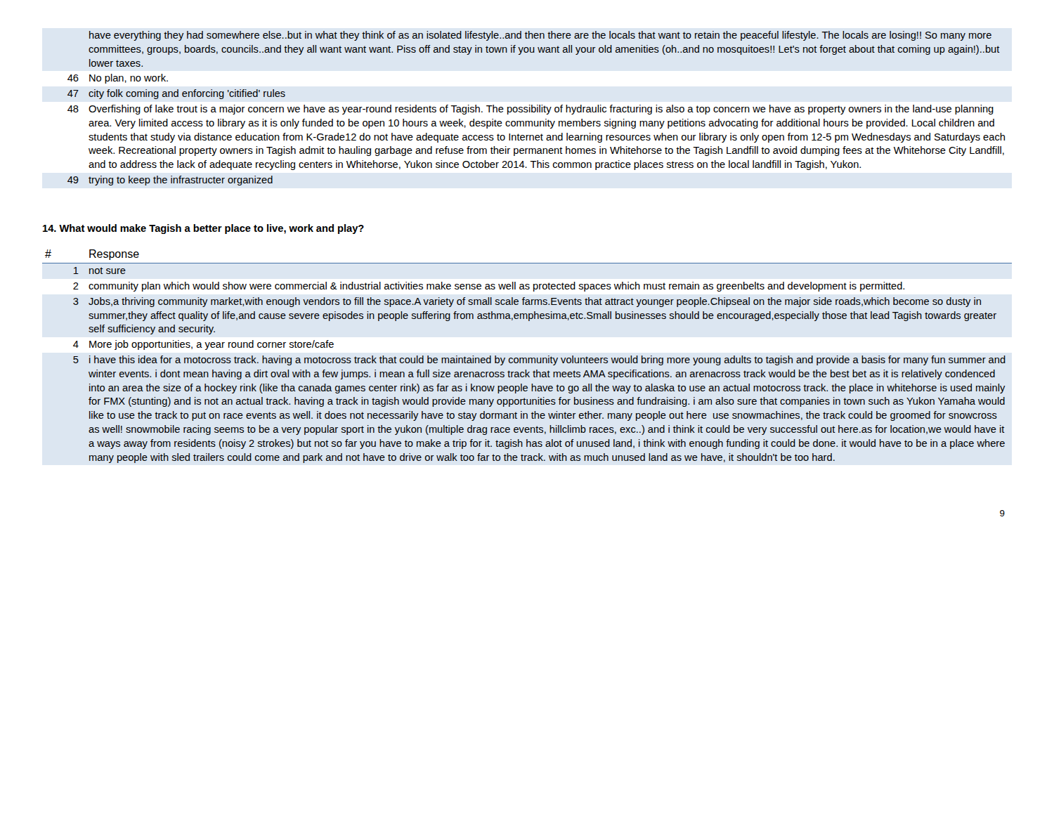| | have everything they had somewhere else..but in what they think of as an isolated lifestyle..and then there are the locals that want to retain the peaceful lifestyle. The locals are losing!! So many more committees, groups, boards, councils..and they all want want want. Piss off and stay in town if you want all your old amenities (oh..and no mosquitoes!! Let's not forget about that coming up again!)..but lower taxes. |
| 46 | No plan, no work. |
| 47 | city folk coming and enforcing 'citified' rules |
| 48 | Overfishing of lake trout is a major concern we have as year-round residents of Tagish. The possibility of hydraulic fracturing is also a top concern we have as property owners in the land-use planning area. Very limited access to library as it is only funded to be open 10 hours a week, despite community members signing many petitions advocating for additional hours be provided. Local children and students that study via distance education from K-Grade12 do not have adequate access to Internet and learning resources when our library is only open from 12-5 pm Wednesdays and Saturdays each week. Recreational property owners in Tagish admit to hauling garbage and refuse from their permanent homes in Whitehorse to the Tagish Landfill to avoid dumping fees at the Whitehorse City Landfill, and to address the lack of adequate recycling centers in Whitehorse, Yukon since October 2014. This common practice places stress on the local landfill in Tagish, Yukon. |
| 49 | trying to keep the infrastructer organized |
14. What would make Tagish a better place to live, work and play?
| # | Response |
| 1 | not sure |
| 2 | community plan which would show were commercial & industrial activities make sense as well as protected spaces which must remain as greenbelts and development is permitted. |
| 3 | Jobs,a thriving community market,with enough vendors to fill the space.A variety of small scale farms.Events that attract younger people.Chipseal on the major side roads,which become so dusty in summer,they affect quality of life,and cause severe episodes in people suffering from asthma,emphesima,etc.Small businesses should be encouraged,especially those that lead Tagish towards greater self sufficiency and security. |
| 4 | More job opportunities, a year round corner store/cafe |
| 5 | i have this idea for a motocross track. having a motocross track that could be maintained by community volunteers would bring more young adults to tagish and provide a basis for many fun summer and winter events. i dont mean having a dirt oval with a few jumps. i mean a full size arenacross track that meets AMA specifications. an arenacross track would be the best bet as it is relatively condenced into an area the size of a hockey rink (like tha canada games center rink) as far as i know people have to go all the way to alaska to use an actual motocross track. the place in whitehorse is used mainly for FMX (stunting) and is not an actual track. having a track in tagish would provide many opportunities for business and fundraising. i am also sure that companies in town such as Yukon Yamaha would like to use the track to put on race events as well. it does not necessarily have to stay dormant in the winter ether. many people out here use snowmachines, the track could be groomed for snowcross as well! snowmobile racing seems to be a very popular sport in the yukon (multiple drag race events, hillclimb races, exc..) and i think it could be very successful out here.as for location,we would have it a ways away from residents (noisy 2 strokes) but not so far you have to make a trip for it. tagish has alot of unused land, i think with enough funding it could be done. it would have to be in a place where many people with sled trailers could come and park and not have to drive or walk too far to the track. with as much unused land as we have, it shouldn't be too hard. |
9